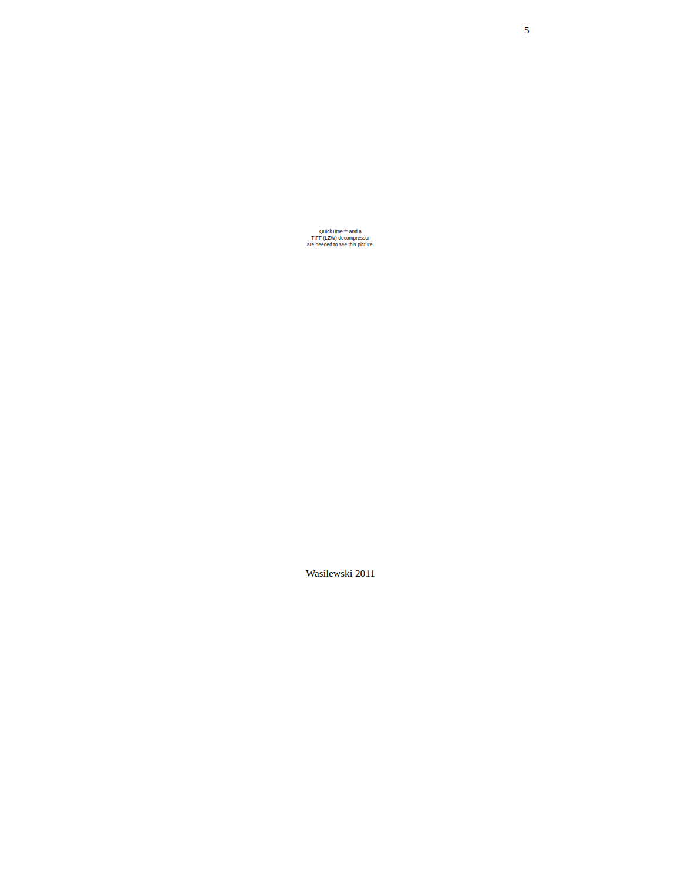5
QuickTime™ and a
TIFF (LZW) decompressor
are needed to see this picture.
Wasilewski 2011